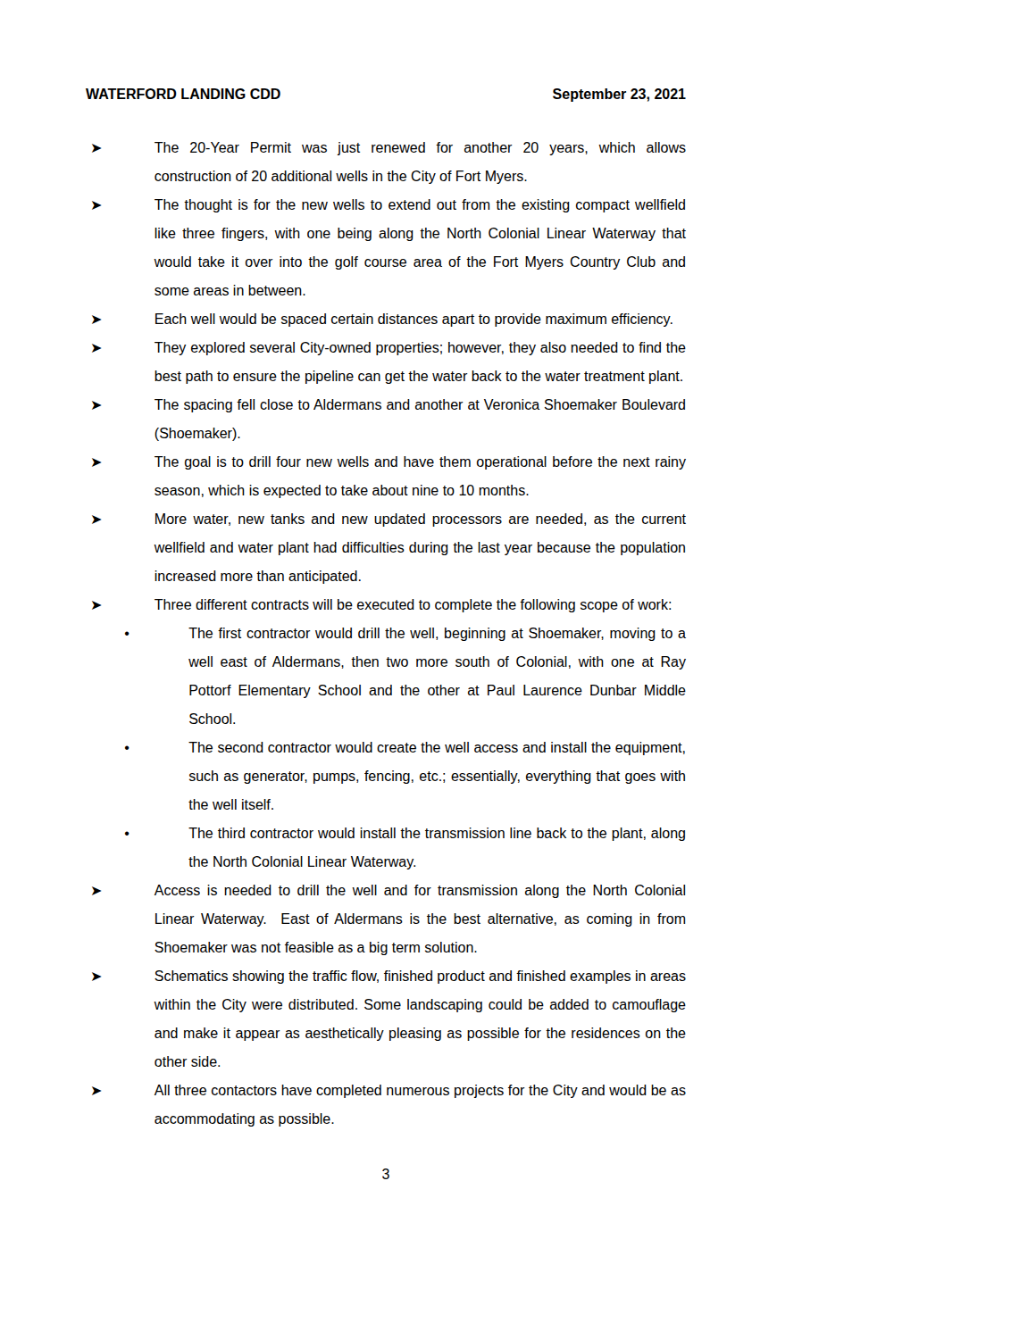WATERFORD LANDING CDD
September 23, 2021
➤
The 20-Year Permit was just renewed for another 20 years, which allows construction of 20 additional wells in the City of Fort Myers.
➤
The thought is for the new wells to extend out from the existing compact wellfield like three fingers, with one being along the North Colonial Linear Waterway that would take it over into the golf course area of the Fort Myers Country Club and some areas in between.
➤
Each well would be spaced certain distances apart to provide maximum efficiency.
➤
They explored several City-owned properties; however, they also needed to find the best path to ensure the pipeline can get the water back to the water treatment plant.
➤
The spacing fell close to Aldermans and another at Veronica Shoemaker Boulevard (Shoemaker).
➤
The goal is to drill four new wells and have them operational before the next rainy season, which is expected to take about nine to 10 months.
➤
More water, new tanks and new updated processors are needed, as the current wellfield and water plant had difficulties during the last year because the population increased more than anticipated.
➤
Three different contracts will be executed to complete the following scope of work:
•
The first contractor would drill the well, beginning at Shoemaker, moving to a well east of Aldermans, then two more south of Colonial, with one at Ray Pottorf Elementary School and the other at Paul Laurence Dunbar Middle School.
•
The second contractor would create the well access and install the equipment, such as generator, pumps, fencing, etc.; essentially, everything that goes with the well itself.
•
The third contractor would install the transmission line back to the plant, along the North Colonial Linear Waterway.
➤
Access is needed to drill the well and for transmission along the North Colonial Linear Waterway. East of Aldermans is the best alternative, as coming in from Shoemaker was not feasible as a big term solution.
➤
Schematics showing the traffic flow, finished product and finished examples in areas within the City were distributed. Some landscaping could be added to camouflage and make it appear as aesthetically pleasing as possible for the residences on the other side.
➤
All three contactors have completed numerous projects for the City and would be as accommodating as possible.
3